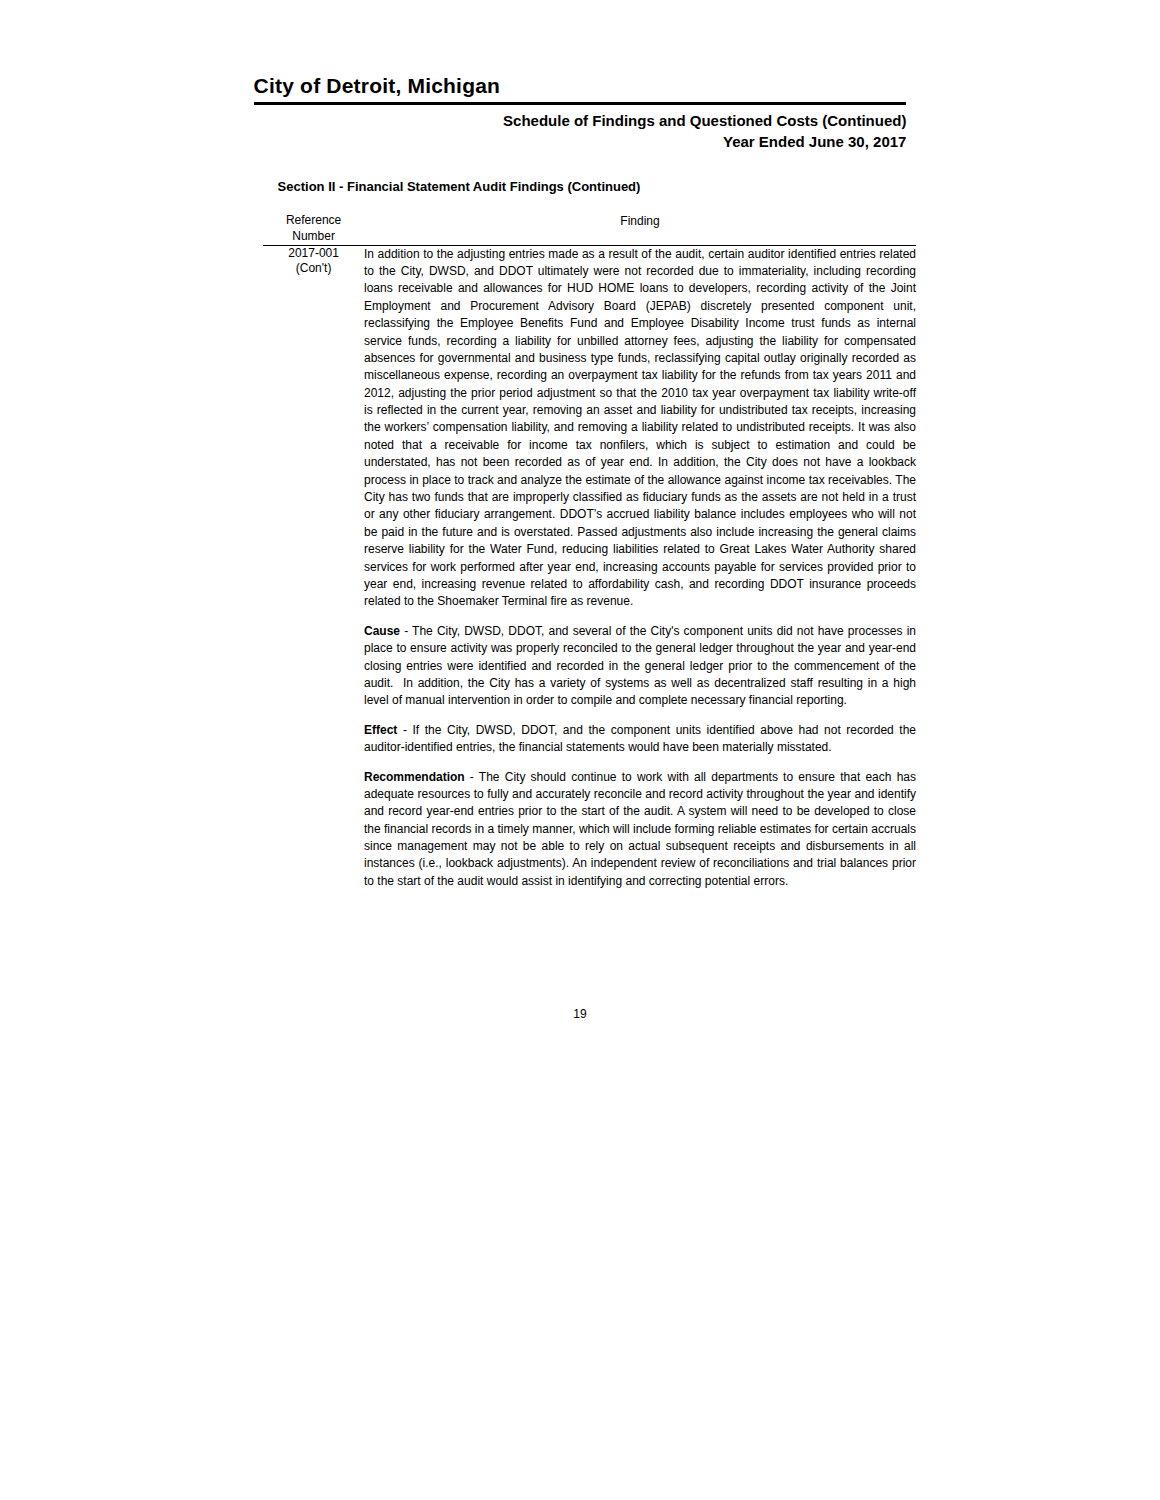City of Detroit, Michigan
Schedule of Findings and Questioned Costs (Continued)
Year Ended June 30, 2017
Section II - Financial Statement Audit Findings (Continued)
| Reference Number | Finding |
| --- | --- |
| 2017-001 (Con't) | In addition to the adjusting entries made as a result of the audit, certain auditor identified entries related to the City, DWSD, and DDOT ultimately were not recorded due to immateriality, including recording loans receivable and allowances for HUD HOME loans to developers, recording activity of the Joint Employment and Procurement Advisory Board (JEPAB) discretely presented component unit, reclassifying the Employee Benefits Fund and Employee Disability Income trust funds as internal service funds, recording a liability for unbilled attorney fees, adjusting the liability for compensated absences for governmental and business type funds, reclassifying capital outlay originally recorded as miscellaneous expense, recording an overpayment tax liability for the refunds from tax years 2011 and 2012, adjusting the prior period adjustment so that the 2010 tax year overpayment tax liability write-off is reflected in the current year, removing an asset and liability for undistributed tax receipts, increasing the workers’ compensation liability, and removing a liability related to undistributed receipts. It was also noted that a receivable for income tax nonfilers, which is subject to estimation and could be understated, has not been recorded as of year end. In addition, the City does not have a lookback process in place to track and analyze the estimate of the allowance against income tax receivables. The City has two funds that are improperly classified as fiduciary funds as the assets are not held in a trust or any other fiduciary arrangement. DDOT’s accrued liability balance includes employees who will not be paid in the future and is overstated. Passed adjustments also include increasing the general claims reserve liability for the Water Fund, reducing liabilities related to Great Lakes Water Authority shared services for work performed after year end, increasing accounts payable for services provided prior to year end, increasing revenue related to affordability cash, and recording DDOT insurance proceeds related to the Shoemaker Terminal fire as revenue. Cause - The City, DWSD, DDOT, and several of the City's component units did not have processes in place to ensure activity was properly reconciled to the general ledger throughout the year and year-end closing entries were identified and recorded in the general ledger prior to the commencement of the audit. In addition, the City has a variety of systems as well as decentralized staff resulting in a high level of manual intervention in order to compile and complete necessary financial reporting. Effect - If the City, DWSD, DDOT, and the component units identified above had not recorded the auditor-identified entries, the financial statements would have been materially misstated. Recommendation - The City should continue to work with all departments to ensure that each has adequate resources to fully and accurately reconcile and record activity throughout the year and identify and record year-end entries prior to the start of the audit. A system will need to be developed to close the financial records in a timely manner, which will include forming reliable estimates for certain accruals since management may not be able to rely on actual subsequent receipts and disbursements in all instances (i.e., lookback adjustments). An independent review of reconciliations and trial balances prior to the start of the audit would assist in identifying and correcting potential errors. |
19